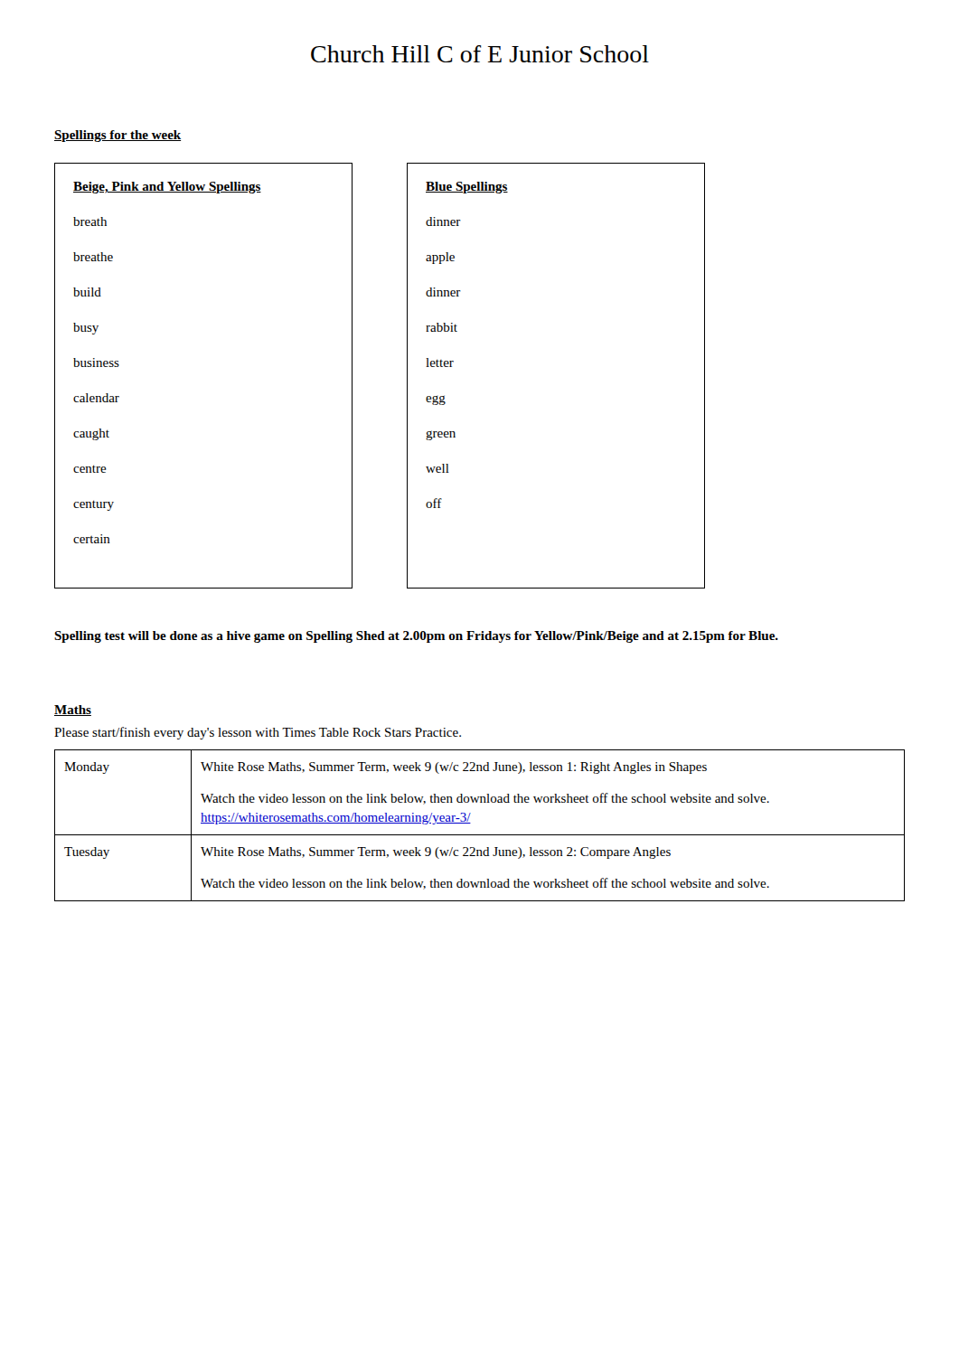Church Hill C of E Junior School
Spellings for the week
Beige, Pink and Yellow Spellings
breath
breathe
build
busy
business
calendar
caught
centre
century
certain
Blue Spellings
dinner
apple
dinner
rabbit
letter
egg
green
well
off
Spelling test will be done as a hive game on Spelling Shed at 2.00pm on Fridays for Yellow/Pink/Beige and at 2.15pm for Blue.
Maths
Please start/finish every day's lesson with Times Table Rock Stars Practice.
| Monday | White Rose Maths, Summer Term, week 9 (w/c 22nd June), lesson 1: Right Angles in Shapes Watch the video lesson on the link below, then download the worksheet off the school website and solve. https://whiterosemaths.com/homelearning/year-3/ |
| Tuesday | White Rose Maths, Summer Term, week 9 (w/c 22nd June), lesson 2: Compare Angles Watch the video lesson on the link below, then download the worksheet off the school website and solve. |